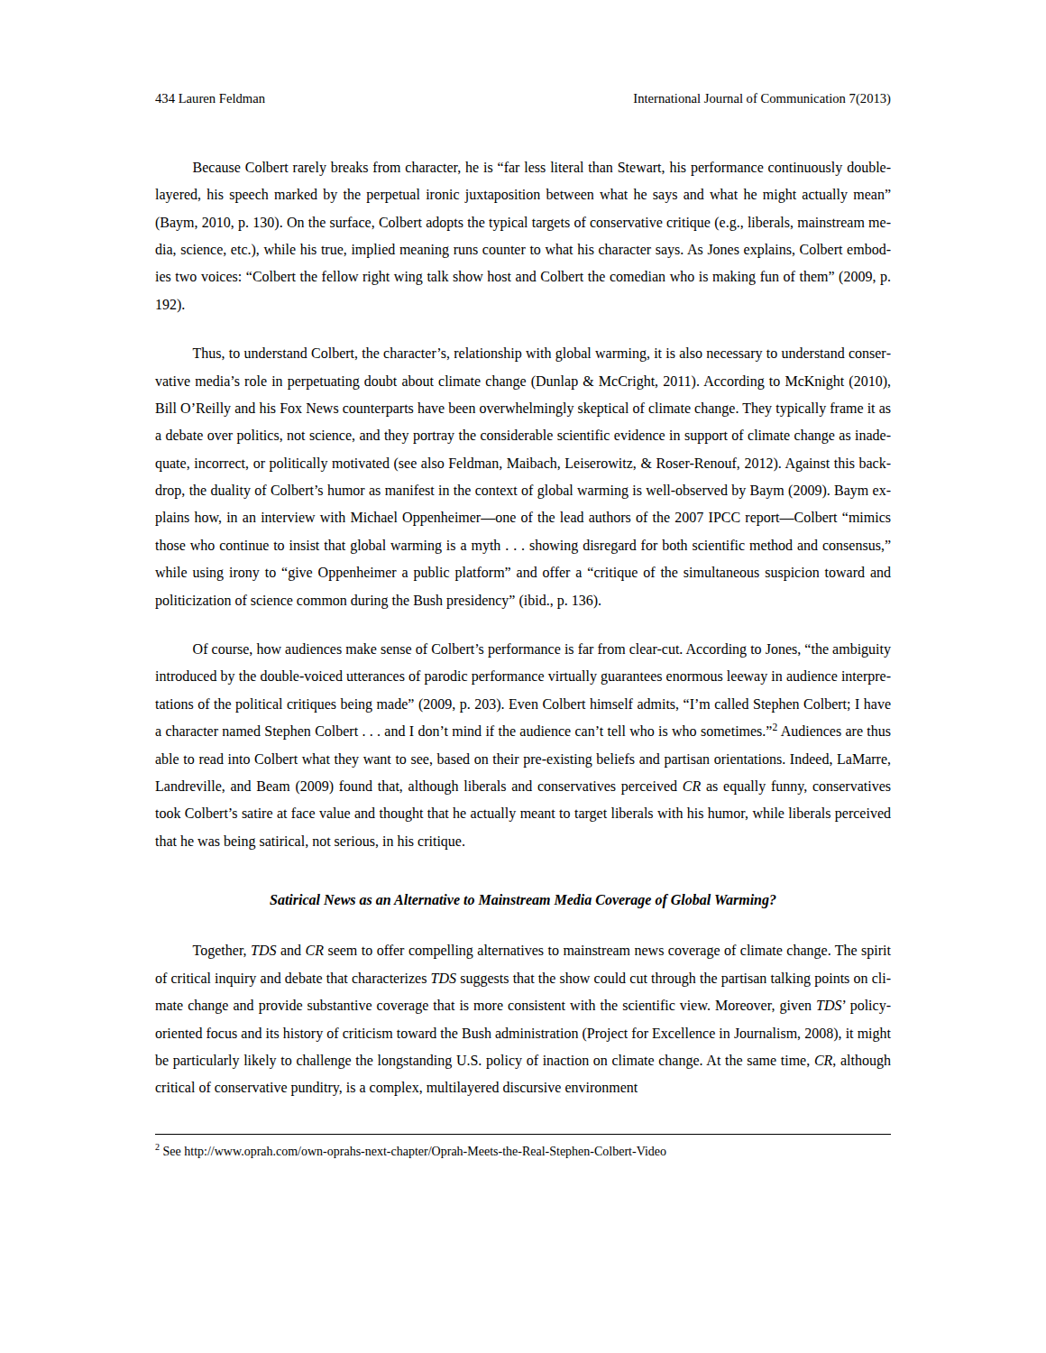434 Lauren Feldman International Journal of Communication 7(2013)
Because Colbert rarely breaks from character, he is “far less literal than Stewart, his performance continuously double-layered, his speech marked by the perpetual ironic juxtaposition between what he says and what he might actually mean” (Baym, 2010, p. 130). On the surface, Colbert adopts the typical targets of conservative critique (e.g., liberals, mainstream media, science, etc.), while his true, implied meaning runs counter to what his character says. As Jones explains, Colbert embodies two voices: “Colbert the fellow right wing talk show host and Colbert the comedian who is making fun of them” (2009, p. 192).
Thus, to understand Colbert, the character’s, relationship with global warming, it is also necessary to understand conservative media’s role in perpetuating doubt about climate change (Dunlap & McCright, 2011). According to McKnight (2010), Bill O’Reilly and his Fox News counterparts have been overwhelmingly skeptical of climate change. They typically frame it as a debate over politics, not science, and they portray the considerable scientific evidence in support of climate change as inadequate, incorrect, or politically motivated (see also Feldman, Maibach, Leiserowitz, & Roser-Renouf, 2012). Against this backdrop, the duality of Colbert’s humor as manifest in the context of global warming is well-observed by Baym (2009). Baym explains how, in an interview with Michael Oppenheimer—one of the lead authors of the 2007 IPCC report—Colbert “mimics those who continue to insist that global warming is a myth . . . showing disregard for both scientific method and consensus,” while using irony to “give Oppenheimer a public platform” and offer a “critique of the simultaneous suspicion toward and politicization of science common during the Bush presidency” (ibid., p. 136).
Of course, how audiences make sense of Colbert’s performance is far from clear-cut. According to Jones, “the ambiguity introduced by the double-voiced utterances of parodic performance virtually guarantees enormous leeway in audience interpretations of the political critiques being made” (2009, p. 203). Even Colbert himself admits, “I’m called Stephen Colbert; I have a character named Stephen Colbert . . . and I don’t mind if the audience can’t tell who is who sometimes.”2 Audiences are thus able to read into Colbert what they want to see, based on their pre-existing beliefs and partisan orientations. Indeed, LaMarre, Landreville, and Beam (2009) found that, although liberals and conservatives perceived CR as equally funny, conservatives took Colbert’s satire at face value and thought that he actually meant to target liberals with his humor, while liberals perceived that he was being satirical, not serious, in his critique.
Satirical News as an Alternative to Mainstream Media Coverage of Global Warming?
Together, TDS and CR seem to offer compelling alternatives to mainstream news coverage of climate change. The spirit of critical inquiry and debate that characterizes TDS suggests that the show could cut through the partisan talking points on climate change and provide substantive coverage that is more consistent with the scientific view. Moreover, given TDS’ policy-oriented focus and its history of criticism toward the Bush administration (Project for Excellence in Journalism, 2008), it might be particularly likely to challenge the longstanding U.S. policy of inaction on climate change. At the same time, CR, although critical of conservative punditry, is a complex, multilayered discursive environment
2 See http://www.oprah.com/own-oprahs-next-chapter/Oprah-Meets-the-Real-Stephen-Colbert-Video